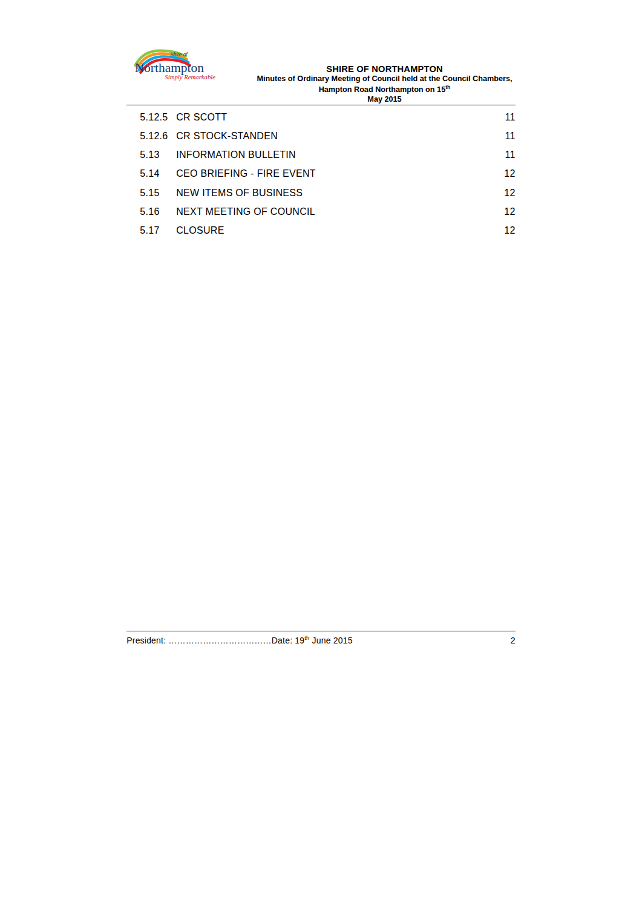Shire of Northampton Simply Remarkable
SHIRE OF NORTHAMPTON
Minutes of Ordinary Meeting of Council held at the Council Chambers, Hampton Road Northampton on 15th
May 2015
5.12.5 CR SCOTT 11
5.12.6 CR STOCK-STANDEN 11
5.13 INFORMATION BULLETIN 11
5.14 CEO BRIEFING - FIRE EVENT 12
5.15 NEW ITEMS OF BUSINESS 12
5.16 NEXT MEETING OF COUNCIL 12
5.17 CLOSURE 12
President: ………………………………Date: 19th June 2015
2